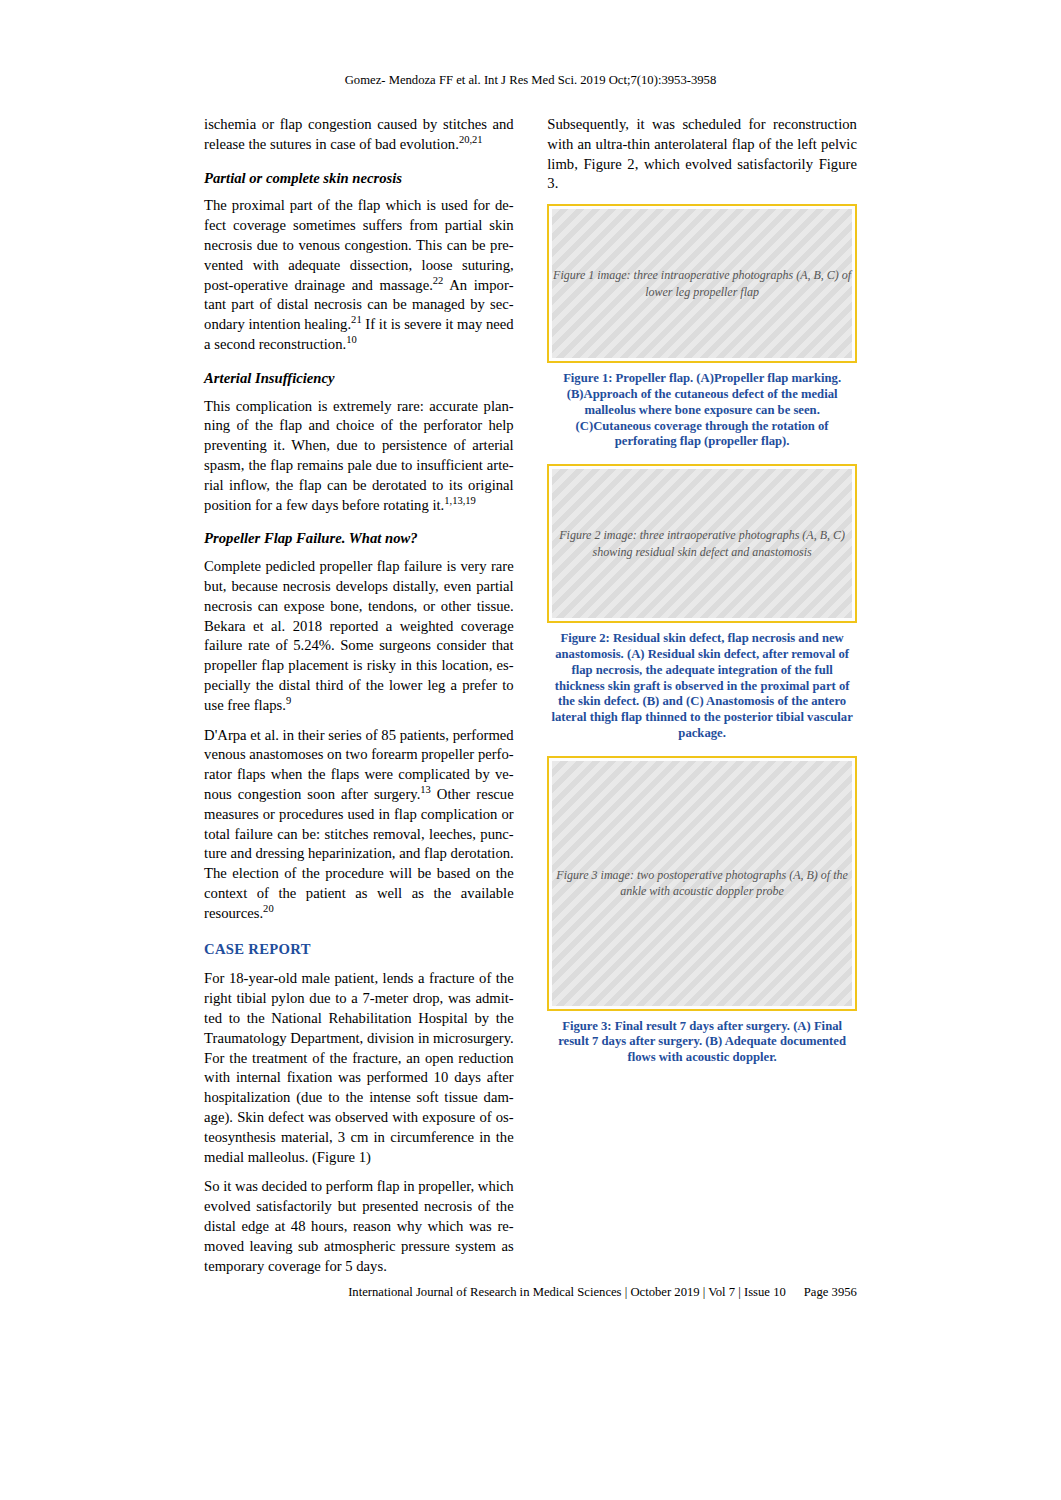Gomez- Mendoza FF et al. Int J Res Med Sci. 2019 Oct;7(10):3953-3958
ischemia or flap congestion caused by stitches and release the sutures in case of bad evolution.20,21
Partial or complete skin necrosis
The proximal part of the flap which is used for defect coverage sometimes suffers from partial skin necrosis due to venous congestion. This can be prevented with adequate dissection, loose suturing, post-operative drainage and massage.22 An important part of distal necrosis can be managed by secondary intention healing.21 If it is severe it may need a second reconstruction.10
Arterial Insufficiency
This complication is extremely rare: accurate planning of the flap and choice of the perforator help preventing it. When, due to persistence of arterial spasm, the flap remains pale due to insufficient arterial inflow, the flap can be derotated to its original position for a few days before rotating it.1,13,19
Propeller Flap Failure. What now?
Complete pedicled propeller flap failure is very rare but, because necrosis develops distally, even partial necrosis can expose bone, tendons, or other tissue. Bekara et al. 2018 reported a weighted coverage failure rate of 5.24%. Some surgeons consider that propeller flap placement is risky in this location, especially the distal third of the lower leg a prefer to use free flaps.9
D'Arpa et al. in their series of 85 patients, performed venous anastomoses on two forearm propeller perforator flaps when the flaps were complicated by venous congestion soon after surgery.13 Other rescue measures or procedures used in flap complication or total failure can be: stitches removal, leeches, puncture and dressing heparinization, and flap derotation. The election of the procedure will be based on the context of the patient as well as the available resources.20
CASE REPORT
For 18-year-old male patient, lends a fracture of the right tibial pylon due to a 7-meter drop, was admitted to the National Rehabilitation Hospital by the Traumatology Department, division in microsurgery. For the treatment of the fracture, an open reduction with internal fixation was performed 10 days after hospitalization (due to the intense soft tissue damage). Skin defect was observed with exposure of osteosynthesis material, 3 cm in circumference in the medial malleolus. (Figure 1)
So it was decided to perform flap in propeller, which evolved satisfactorily but presented necrosis of the distal edge at 48 hours, reason why which was removed leaving sub atmospheric pressure system as temporary coverage for 5 days.
Subsequently, it was scheduled for reconstruction with an ultra-thin anterolateral flap of the left pelvic limb, Figure 2, which evolved satisfactorily Figure 3.
Figure 1 image: three intraoperative photographs (A, B, C) of lower leg propeller flap
Figure 1: Propeller flap. (A)Propeller flap marking. (B)Approach of the cutaneous defect of the medial malleolus where bone exposure can be seen. (C)Cutaneous coverage through the rotation of perforating flap (propeller flap).
Figure 2 image: three intraoperative photographs (A, B, C) showing residual skin defect and anastomosis
Figure 2: Residual skin defect, flap necrosis and new anastomosis. (A) Residual skin defect, after removal of flap necrosis, the adequate integration of the full thickness skin graft is observed in the proximal part of the skin defect. (B) and (C) Anastomosis of the antero lateral thigh flap thinned to the posterior tibial vascular package.
Figure 3 image: two postoperative photographs (A, B) of the ankle with acoustic doppler probe
Figure 3: Final result 7 days after surgery. (A) Final result 7 days after surgery. (B) Adequate documented flows with acoustic doppler.
International Journal of Research in Medical Sciences | October 2019 | Vol 7 | Issue 10Page 3956